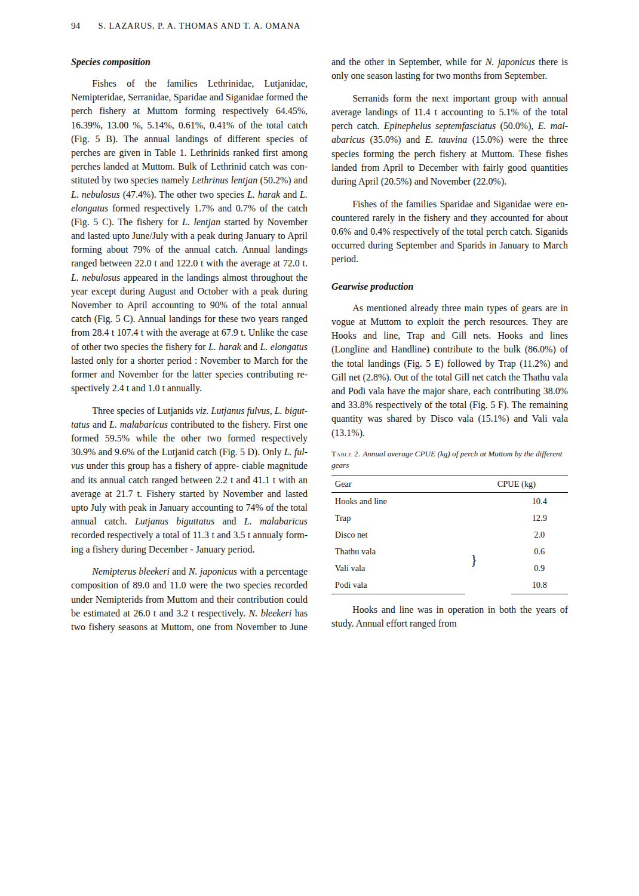94 S. Lazarus, P. A. Thomas and T. A. Omana
Species composition
Fishes of the families Lethrinidae, Lutjanidae, Nemipteridae, Serranidae, Sparidae and Siganidae formed the perch fishery at Muttom forming respectively 64.45%, 16.39%, 13.00 %, 5.14%, 0.61%, 0.41% of the total catch (Fig. 5 B). The annual landings of different species of perches are given in Table 1. Lethrinids ranked first among perches landed at Muttom. Bulk of Lethrinid catch was constituted by two species namely Lethrinus lentjan (50.2%) and L. nebulosus (47.4%). The other two species L. harak and L. elongatus formed respectively 1.7% and 0.7% of the catch (Fig. 5 C). The fishery for L. lentjan started by November and lasted upto June/July with a peak during January to April forming about 79% of the annual catch. Annual landings ranged between 22.0 t and 122.0 t with the average at 72.0 t. L. nebulosus appeared in the landings almost throughout the year except during August and October with a peak during November to April accounting to 90% of the total annual catch (Fig. 5 C). Annual landings for these two years ranged from 28.4 t 107.4 t with the average at 67.9 t. Unlike the case of other two species the fishery for L. harak and L. elongatus lasted only for a shorter period : November to March for the former and November for the latter species contributing respectively 2.4 t and 1.0 t annually.
Three species of Lutjanids viz. Lutjanus fulvus, L. biguttatus and L. malabaricus contributed to the fishery. First one formed 59.5% while the other two formed respectively 30.9% and 9.6% of the Lutjanid catch (Fig. 5 D). Only L. fulvus under this group has a fishery of appre- ciable magnitude and its annual catch ranged between 2.2 t and 41.1 t with an average at 21.7 t. Fishery started by November and lasted upto July with peak in January accounting to 74% of the total annual catch. Lutjanus biguttatus and L. malabaricus recorded respectively a total of 11.3 t and 3.5 t annualy forming a fishery during December - January period.
Nemipterus bleekeri and N. japonicus with a percentage composition of 89.0 and 11.0 were the two species recorded under Nemipterids from Muttom and their contribution could be estimated at 26.0 t and 3.2 t respectively. N. bleekeri has two fishery seasons at Muttom, one from November to June and the other in September, while for N. japonicus there is only one season lasting for two months from September.
Serranids form the next important group with annual average landings of 11.4 t accounting to 5.1% of the total perch catch. Epinephelus septemfasciatus (50.0%), E. malabaricus (35.0%) and E. tauvina (15.0%) were the three species forming the perch fishery at Muttom. These fishes landed from April to December with fairly good quantities during April (20.5%) and November (22.0%).
Fishes of the families Sparidae and Siganidae were encountered rarely in the fishery and they accounted for about 0.6% and 0.4% respectively of the total perch catch. Siganids occurred during September and Sparids in January to March period.
Gearwise production
As mentioned already three main types of gears are in vogue at Muttom to exploit the perch resources. They are Hooks and line, Trap and Gill nets. Hooks and lines (Longline and Handline) contribute to the bulk (86.0%) of the total landings (Fig. 5 E) followed by Trap (11.2%) and Gill net (2.8%). Out of the total Gill net catch the Thathu vala and Podi vala have the major share, each contributing 38.0% and 33.8% respectively of the total (Fig. 5 F). The remaining quantity was shared by Disco vala (15.1%) and Vali vala (13.1%).
Table 2. Annual average CPUE (kg) of perch at Muttom by the different gears
| Gear | CPUE (kg) |
| --- | --- |
| Hooks and line | | 10.4 |
| Trap | | 12.9 |
| Disco net | } | 2.0 |
| Thathu vala | 0.6 |
| Vali vala | 0.9 |
| Podi vala | 10.8 |
Hooks and line was in operation in both the years of study. Annual effort ranged from